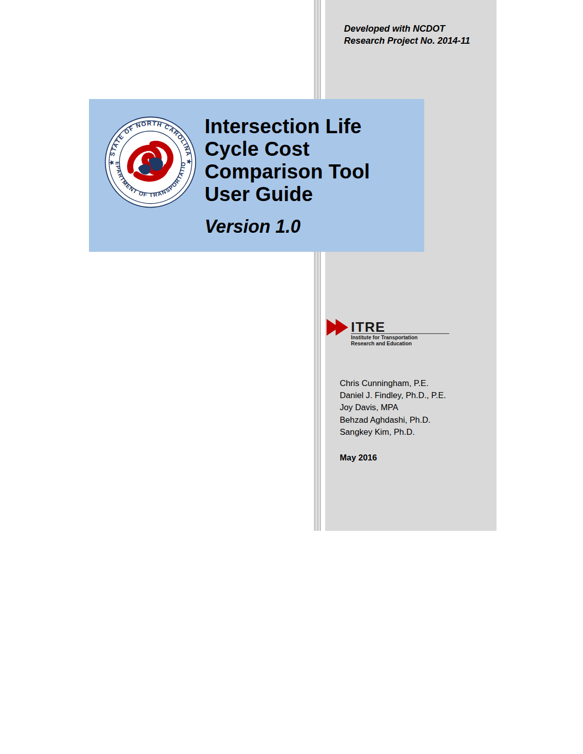Developed with NCDOT
Research Project No. 2014-11
★ STATE OF NORTH CAROLINA ★ DEPARTMENT OF TRANSPORTATION
Intersection Life Cycle Cost
Comparison Tool User Guide
Version 1.0
ITRE Institute for Transportation Research and Education
Chris Cunningham, P.E.
Daniel J. Findley, Ph.D., P.E.
Joy Davis, MPA
Behzad Aghdashi, Ph.D.
Sangkey Kim, Ph.D.
May 2016